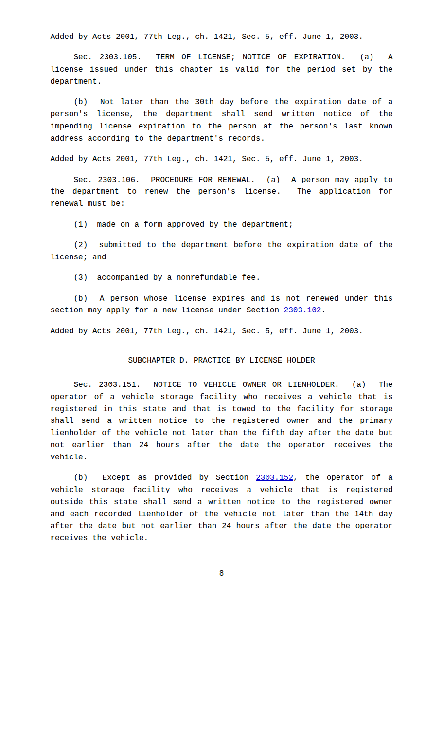Added by Acts 2001, 77th Leg., ch. 1421, Sec. 5, eff. June 1, 2003.
Sec. 2303.105. TERM OF LICENSE; NOTICE OF EXPIRATION. (a) A license issued under this chapter is valid for the period set by the department.
(b) Not later than the 30th day before the expiration date of a person's license, the department shall send written notice of the impending license expiration to the person at the person's last known address according to the department's records.
Added by Acts 2001, 77th Leg., ch. 1421, Sec. 5, eff. June 1, 2003.
Sec. 2303.106. PROCEDURE FOR RENEWAL. (a) A person may apply to the department to renew the person's license. The application for renewal must be:
(1) made on a form approved by the department;
(2) submitted to the department before the expiration date of the license; and
(3) accompanied by a nonrefundable fee.
(b) A person whose license expires and is not renewed under this section may apply for a new license under Section 2303.102.
Added by Acts 2001, 77th Leg., ch. 1421, Sec. 5, eff. June 1, 2003.
SUBCHAPTER D. PRACTICE BY LICENSE HOLDER
Sec. 2303.151. NOTICE TO VEHICLE OWNER OR LIENHOLDER. (a) The operator of a vehicle storage facility who receives a vehicle that is registered in this state and that is towed to the facility for storage shall send a written notice to the registered owner and the primary lienholder of the vehicle not later than the fifth day after the date but not earlier than 24 hours after the date the operator receives the vehicle.
(b) Except as provided by Section 2303.152, the operator of a vehicle storage facility who receives a vehicle that is registered outside this state shall send a written notice to the registered owner and each recorded lienholder of the vehicle not later than the 14th day after the date but not earlier than 24 hours after the date the operator receives the vehicle.
8